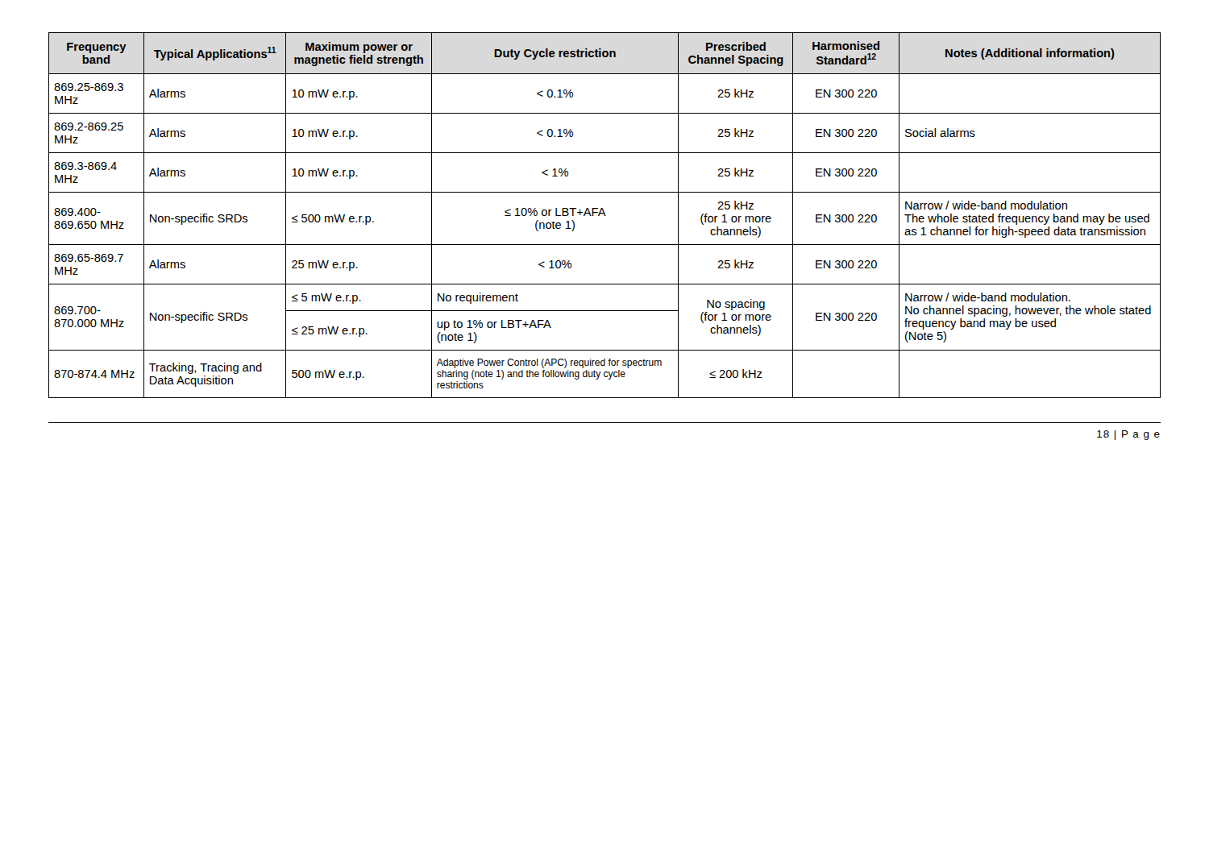| Frequency band | Typical Applications 11 | Maximum power or magnetic field strength | Duty Cycle restriction | Prescribed Channel Spacing | Harmonised Standard 12 | Notes (Additional information) |
| --- | --- | --- | --- | --- | --- | --- |
| 869.25-869.3 MHz | Alarms | 10 mW e.r.p. | < 0.1% | 25 kHz | EN 300 220 | |
| 869.2-869.25 MHz | Alarms | 10 mW e.r.p. | < 0.1% | 25 kHz | EN 300 220 | Social alarms |
| 869.3-869.4 MHz | Alarms | 10 mW e.r.p. | < 1% | 25 kHz | EN 300 220 | |
| 869.400-869.650 MHz | Non-specific SRDs | ≤ 500 mW e.r.p. | ≤ 10% or LBT+AFA (note 1) | 25 kHz (for 1 or more channels) | EN 300 220 | Narrow / wide-band modulation The whole stated frequency band may be used as 1 channel for high-speed data transmission |
| 869.65-869.7 MHz | Alarms | 25 mW e.r.p. | < 10% | 25 kHz | EN 300 220 | |
| 869.700-870.000 MHz | Non-specific SRDs | ≤ 5 mW e.r.p. | No requirement | No spacing (for 1 or more channels) | EN 300 220 | Narrow / wide-band modulation. No channel spacing, however, the whole stated frequency band may be used (Note 5) |
| ≤ 25 mW e.r.p. | up to 1% or LBT+AFA (note 1) |
| 870-874.4 MHz | Tracking, Tracing and Data Acquisition | 500 mW e.r.p. | Adaptive Power Control (APC) required for spectrum sharing (note 1) and the following duty cycle restrictions | ≤ 200 kHz | | |
18 | P a g e